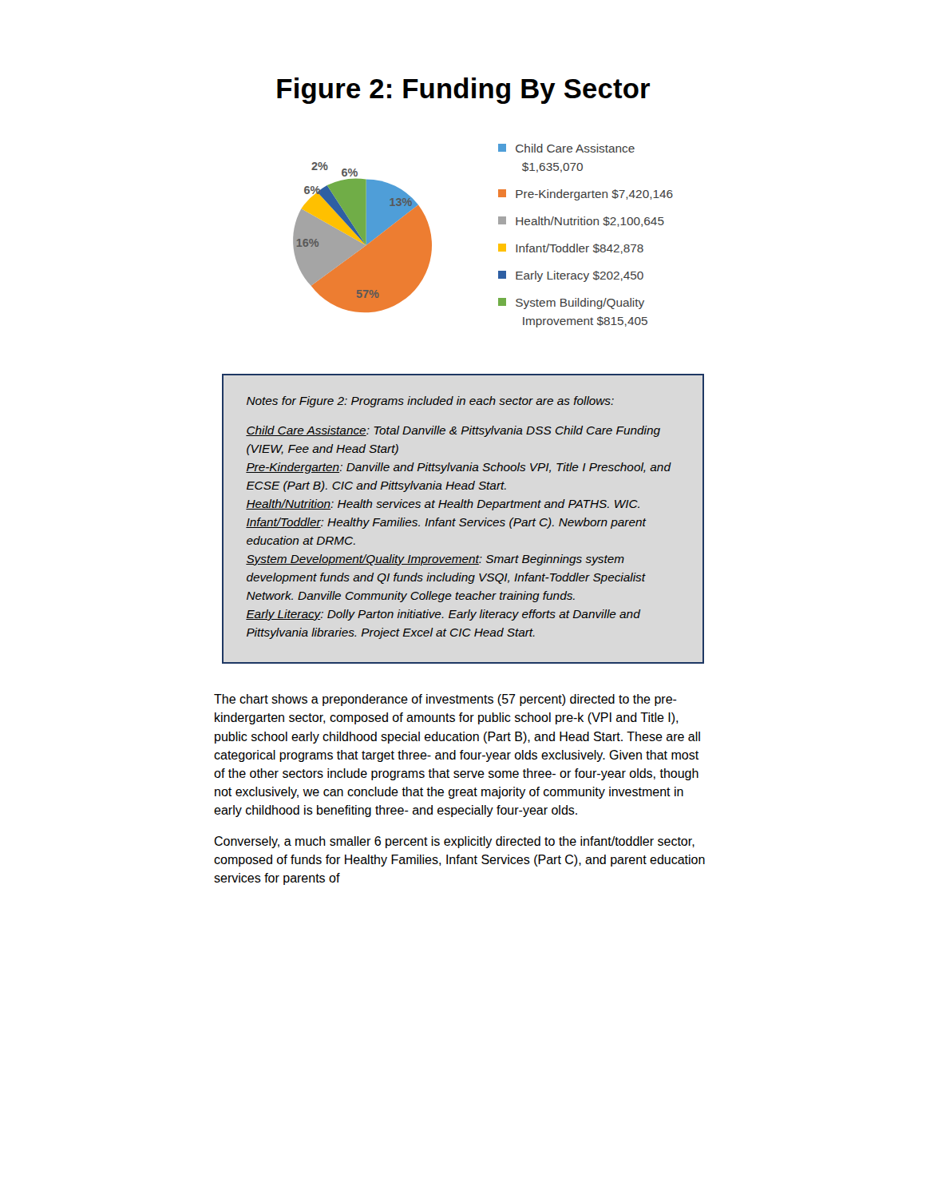Figure 2: Funding By Sector
13% 57% 16% 6% 2% 6%
Child Care Assistance $1,635,070
Pre-Kindergarten $7,420,146
Health/Nutrition $2,100,645
Infant/Toddler $842,878
Early Literacy $202,450
System Building/Quality Improvement $815,405
Notes for Figure 2: Programs included in each sector are as follows:
Child Care Assistance: Total Danville & Pittsylvania DSS Child Care Funding (VIEW, Fee and Head Start)
Pre-Kindergarten: Danville and Pittsylvania Schools VPI, Title I Preschool, and ECSE (Part B). CIC and Pittsylvania Head Start.
Health/Nutrition: Health services at Health Department and PATHS. WIC.
Infant/Toddler: Healthy Families. Infant Services (Part C). Newborn parent education at DRMC.
System Development/Quality Improvement: Smart Beginnings system development funds and QI funds including VSQI, Infant-Toddler Specialist Network. Danville Community College teacher training funds.
Early Literacy: Dolly Parton initiative. Early literacy efforts at Danville and Pittsylvania libraries. Project Excel at CIC Head Start.
The chart shows a preponderance of investments (57 percent) directed to the pre-kindergarten sector, composed of amounts for public school pre-k (VPI and Title I), public school early childhood special education (Part B), and Head Start. These are all categorical programs that target three- and four-year olds exclusively. Given that most of the other sectors include programs that serve some three- or four-year olds, though not exclusively, we can conclude that the great majority of community investment in early childhood is benefiting three- and especially four-year olds.
Conversely, a much smaller 6 percent is explicitly directed to the infant/toddler sector, composed of funds for Healthy Families, Infant Services (Part C), and parent education services for parents of